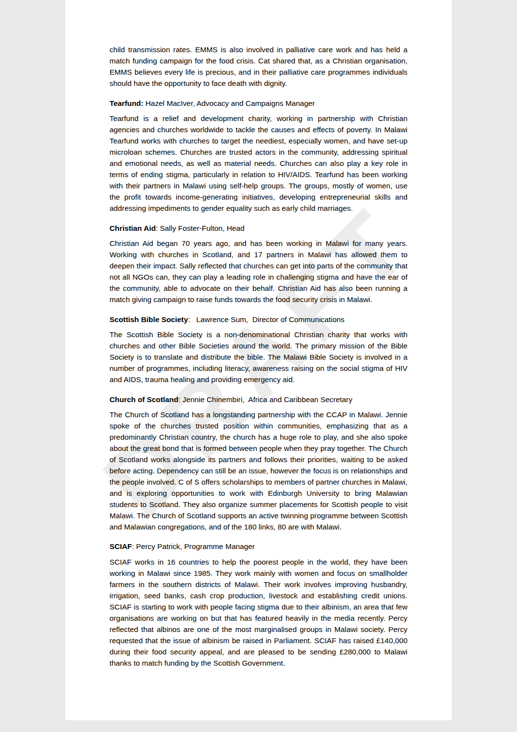DRAFT
child transmission rates. EMMS is also involved in palliative care work and has held a match funding campaign for the food crisis. Cat shared that, as a Christian organisation, EMMS believes every life is precious, and in their palliative care programmes individuals should have the opportunity to face death with dignity.
Tearfund: Hazel MacIver, Advocacy and Campaigns Manager
Tearfund is a relief and development charity, working in partnership with Christian agencies and churches worldwide to tackle the causes and effects of poverty. In Malawi Tearfund works with churches to target the neediest, especially women, and have set-up microloan schemes. Churches are trusted actors in the community, addressing spiritual and emotional needs, as well as material needs. Churches can also play a key role in terms of ending stigma, particularly in relation to HIV/AIDS. Tearfund has been working with their partners in Malawi using self-help groups. The groups, mostly of women, use the profit towards income-generating initiatives, developing entrepreneurial skills and addressing impediments to gender equality such as early child marriages.
Christian Aid: Sally Foster-Fulton, Head
Christian Aid began 70 years ago, and has been working in Malawi for many years. Working with churches in Scotland, and 17 partners in Malawi has allowed them to deepen their impact. Sally reflected that churches can get into parts of the community that not all NGOs can, they can play a leading role in challenging stigma and have the ear of the community, able to advocate on their behalf. Christian Aid has also been running a match giving campaign to raise funds towards the food security crisis in Malawi.
Scottish Bible Society: Lawrence Sum, Director of Communications
The Scottish Bible Society is a non-denominational Christian charity that works with churches and other Bible Societies around the world. The primary mission of the Bible Society is to translate and distribute the bible. The Malawi Bible Society is involved in a number of programmes, including literacy, awareness raising on the social stigma of HIV and AIDS, trauma healing and providing emergency aid.
Church of Scotland: Jennie Chinembiri, Africa and Caribbean Secretary
The Church of Scotland has a longstanding partnership with the CCAP in Malawi. Jennie spoke of the churches trusted position within communities, emphasizing that as a predominantly Christian country, the church has a huge role to play, and she also spoke about the great bond that is formed between people when they pray together. The Church of Scotland works alongside its partners and follows their priorities, waiting to be asked before acting. Dependency can still be an issue, however the focus is on relationships and the people involved. C of S offers scholarships to members of partner churches in Malawi, and is exploring opportunities to work with Edinburgh University to bring Malawian students to Scotland. They also organize summer placements for Scottish people to visit Malawi. The Church of Scotland supports an active twinning programme between Scottish and Malawian congregations, and of the 180 links, 80 are with Malawi.
SCIAF: Percy Patrick, Programme Manager
SCIAF works in 16 countries to help the poorest people in the world, they have been working in Malawi since 1985. They work mainly with women and focus on smallholder farmers in the southern districts of Malawi. Their work involves improving husbandry, irrigation, seed banks, cash crop production, livestock and establishing credit unions. SCIAF is starting to work with people facing stigma due to their albinism, an area that few organisations are working on but that has featured heavily in the media recently. Percy reflected that albinos are one of the most marginalised groups in Malawi society. Percy requested that the issue of albinism be raised in Parliament. SCIAF has raised £140,000 during their food security appeal, and are pleased to be sending £280,000 to Malawi thanks to match funding by the Scottish Government.